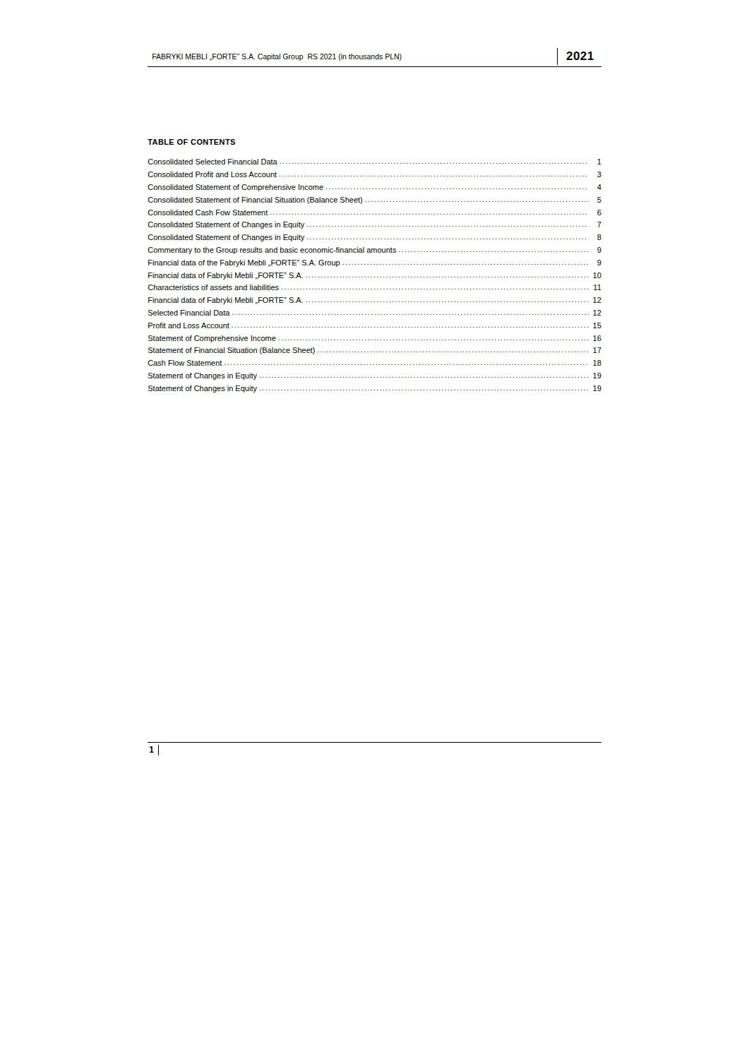FABRYKI MEBLI „FORTE” S.A. Capital Group RS 2021 (in thousands PLN)
2021
Table of contents
Consolidated Selected Financial Data ........................................................................................................................................... 1
Consolidated Profit and Loss Account ......................................................................................................................................... 3
Consolidated Statement of Comprehensive Income ................................................................................................................. 4
Consolidated Statement of Financial Situation (Balance Sheet) ................................................................................................. 5
Consolidated Cash Fow Statement ............................................................................................................................. 6
Consolidated Statement of Changes in Equity ......................................................................................................... 7
Consolidated Statement of Changes in Equity ......................................................................................................... 8
Commentary to the Group results and basic economic-financial amounts ................................................................. 9
Financial data of the Fabryki Mebli „FORTE” S.A. Group ......................................................................................... 9
Financial data of Fabryki Mebli „FORTE” S.A. ......................................................................................................... 10
Characteristics of assets and liabilities ......................................................................................................................... 11
Financial data of Fabryki Mebli „FORTE” S.A. ......................................................................................................... 12
Selected Financial Data ......................................................................................................................................... 12
Profit and Loss Account ......................................................................................................................................... 15
Statement of Comprehensive Income ......................................................................................................................... 16
Statement of Financial Situation (Balance Sheet) ................................................................................................. 17
Cash Flow Statement ......................................................................................................................................... 18
Statement of Changes in Equity ......................................................................................................................... 19
Statement of Changes in Equity ......................................................................................................................... 19
1